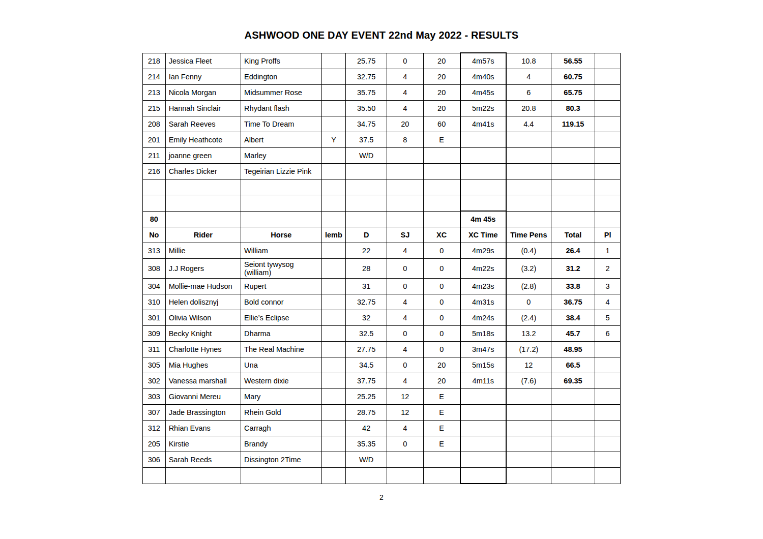ASHWOOD ONE DAY EVENT 22nd May 2022 - RESULTS
| 218 | Jessica Fleet | King Proffs | | 25.75 | 0 | 20 | 4m57s | 10.8 | 56.55 | |
| 214 | Ian Fenny | Eddington | | 32.75 | 4 | 20 | 4m40s | 4 | 60.75 | |
| 213 | Nicola Morgan | Midsummer Rose | | 35.75 | 4 | 20 | 4m45s | 6 | 65.75 | |
| 215 | Hannah Sinclair | Rhydant flash | | 35.50 | 4 | 20 | 5m22s | 20.8 | 80.3 | |
| 208 | Sarah Reeves | Time To Dream | | 34.75 | 20 | 60 | 4m41s | 4.4 | 119.15 | |
| 201 | Emily Heathcote | Albert | Y | 37.5 | 8 | E | | | | |
| 211 | joanne green | Marley | | W/D | | | | | | |
| 216 | Charles Dicker | Tegeirian Lizzie Pink | | | | | | | | |
| 80 | | | | | | | 4m 45s | | | |
| No | Rider | Horse | lemb | D | SJ | XC | XC Time | Time Pens | Total | Pl |
| 313 | Millie | William | | 22 | 4 | 0 | 4m29s | (0.4) | 26.4 | 1 |
| 308 | J.J Rogers | Seiont tywysog (william) | | 28 | 0 | 0 | 4m22s | (3.2) | 31.2 | 2 |
| 304 | Mollie-mae Hudson | Rupert | | 31 | 0 | 0 | 4m23s | (2.8) | 33.8 | 3 |
| 310 | Helen dolisznyj | Bold connor | | 32.75 | 4 | 0 | 4m31s | 0 | 36.75 | 4 |
| 301 | Olivia Wilson | Ellie’s Eclipse | | 32 | 4 | 0 | 4m24s | (2.4) | 38.4 | 5 |
| 309 | Becky Knight | Dharma | | 32.5 | 0 | 0 | 5m18s | 13.2 | 45.7 | 6 |
| 311 | Charlotte Hynes | The Real Machine | | 27.75 | 4 | 0 | 3m47s | (17.2) | 48.95 | |
| 305 | Mia Hughes | Una | | 34.5 | 0 | 20 | 5m15s | 12 | 66.5 | |
| 302 | Vanessa marshall | Western dixie | | 37.75 | 4 | 20 | 4m11s | (7.6) | 69.35 | |
| 303 | Giovanni Mereu | Mary | | 25.25 | 12 | E | | | | |
| 307 | Jade Brassington | Rhein Gold | | 28.75 | 12 | E | | | | |
| 312 | Rhian Evans | Carragh | | 42 | 4 | E | | | | |
| 205 | Kirstie | Brandy | | 35.35 | 0 | E | | | | |
| 306 | Sarah Reeds | Dissington 2Time | | W/D | | | | | | |
2